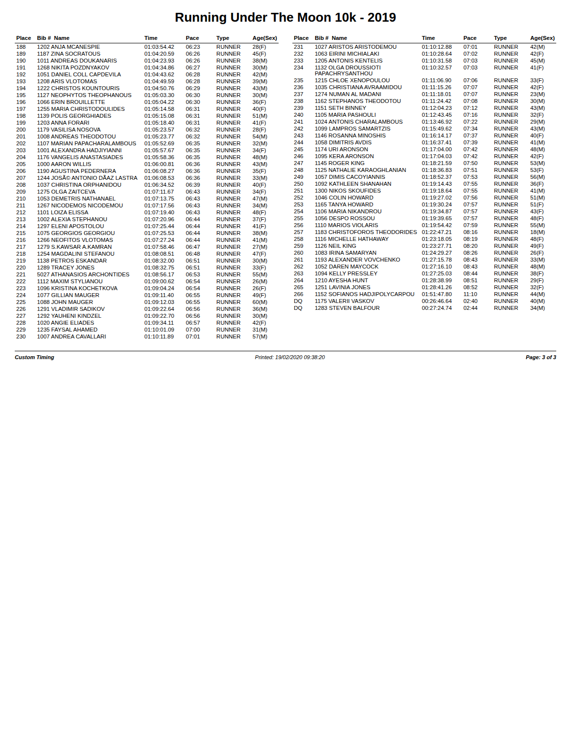Running Under The Moon 10k - 2019
| Place | Bib # Name | Time | Pace | Type | Age(Sex) |
| --- | --- | --- | --- | --- | --- |
| 188 | 1202 ANJA MCANESPIE | 01:03:54.42 | 06:23 | RUNNER | 28(F) |
| 189 | 1187 ZINA SOCRATOUS | 01:04:20.59 | 06:26 | RUNNER | 45(F) |
| 190 | 1011 ANDREAS DOUKANARIS | 01:04:23.93 | 06:26 | RUNNER | 38(M) |
| 191 | 1268 NIKITA POZDNYAKOV | 01:04:34.86 | 06:27 | RUNNER | 30(M) |
| 192 | 1051 DANIEL COLL CAPDEVILA | 01:04:43.62 | 06:28 | RUNNER | 42(M) |
| 193 | 1208 ARIS VLOTOMAS | 01:04:49.59 | 06:28 | RUNNER | 39(M) |
| 194 | 1222 CHRISTOS KOUNTOURIS | 01:04:50.76 | 06:29 | RUNNER | 43(M) |
| 195 | 1127 NEOPHYTOS THEOPHANOUS | 01:05:03.30 | 06:30 | RUNNER | 30(M) |
| 196 | 1066 ERIN BROUILLETTE | 01:05:04.22 | 06:30 | RUNNER | 36(F) |
| 197 | 1255 MARIA CHRISTODOULIDES | 01:05:14.58 | 06:31 | RUNNER | 40(F) |
| 198 | 1139 POLIS GEORGHIADES | 01:05:15.08 | 06:31 | RUNNER | 51(M) |
| 199 | 1203 ANNA FORARI | 01:05:18.40 | 06:31 | RUNNER | 41(F) |
| 200 | 1179 VASILISA NOSOVA | 01:05:23.57 | 06:32 | RUNNER | 28(F) |
| 201 | 1008 ANDREAS THEODOTOU | 01:05:23.77 | 06:32 | RUNNER | 54(M) |
| 202 | 1107 MARIAN PAPACHARALAMBOUS | 01:05:52.69 | 06:35 | RUNNER | 32(M) |
| 203 | 1001 ALEXANDRA HADJIYIANNI | 01:05:57.67 | 06:35 | RUNNER | 34(F) |
| 204 | 1176 VANGELIS ANASTASIADES | 01:05:58.36 | 06:35 | RUNNER | 48(M) |
| 205 | 1000 AARON WILLIS | 01:06:00.81 | 06:36 | RUNNER | 43(M) |
| 206 | 1190 AGUSTINA PEDERNERA | 01:06:08.27 | 06:36 | RUNNER | 35(F) |
| 207 | 1244 JOSÃ© ANTONIO DÃAZ LASTRA | 01:06:08.53 | 06:36 | RUNNER | 33(M) |
| 208 | 1037 CHRISTINA ORPHANIDOU | 01:06:34.52 | 06:39 | RUNNER | 40(F) |
| 209 | 1275 OLGA ZAITCEVA | 01:07:11.67 | 06:43 | RUNNER | 34(F) |
| 210 | 1053 DEMETRIS NATHANAEL | 01:07:13.75 | 06:43 | RUNNER | 47(M) |
| 211 | 1267 NICODEMOS NICODEMOU | 01:07:17.56 | 06:43 | RUNNER | 34(M) |
| 212 | 1101 LOIZA ELISSA | 01:07:19.40 | 06:43 | RUNNER | 48(F) |
| 213 | 1002 ALEXIA STEPHANOU | 01:07:20.96 | 06:44 | RUNNER | 37(F) |
| 214 | 1297 ELENI APOSTOLOU | 01:07:25.44 | 06:44 | RUNNER | 41(F) |
| 215 | 1075 GEORGIOS GEORGIOU | 01:07:25.53 | 06:44 | RUNNER | 38(M) |
| 216 | 1266 NEOFITOS VLOTOMAS | 01:07:27.24 | 06:44 | RUNNER | 41(M) |
| 217 | 1279 S.KAWSAR A.KAMRAN | 01:07:58.46 | 06:47 | RUNNER | 27(M) |
| 218 | 1254 MAGDALINI STEFANOU | 01:08:08.51 | 06:48 | RUNNER | 47(F) |
| 219 | 1138 PETROS ESKANDAR | 01:08:32.00 | 06:51 | RUNNER | 30(M) |
| 220 | 1289 TRACEY JONES | 01:08:32.75 | 06:51 | RUNNER | 33(F) |
| 221 | 5027 ATHANASIOS ARCHONTIDES | 01:08:56.17 | 06:53 | RUNNER | 55(M) |
| 222 | 1112 MAXIM STYLIANOU | 01:09:00.62 | 06:54 | RUNNER | 26(M) |
| 223 | 1096 KRISTINA KOCHETKOVA | 01:09:04.24 | 06:54 | RUNNER | 26(F) |
| 224 | 1077 GILLIAN MAUGER | 01:09:11.40 | 06:55 | RUNNER | 49(F) |
| 225 | 1088 JOHN MAUGER | 01:09:12.03 | 06:55 | RUNNER | 60(M) |
| 226 | 1291 VLADIMIR SADIKOV | 01:09:22.64 | 06:56 | RUNNER | 36(M) |
| 227 | 1292 YAUHENI KINDZEL | 01:09:22.70 | 06:56 | RUNNER | 30(M) |
| 228 | 1020 ANGIE ELIADES | 01:09:34.11 | 06:57 | RUNNER | 42(F) |
| 229 | 1235 FAYSAL AHAMED | 01:10:01.09 | 07:00 | RUNNER | 31(M) |
| 230 | 1007 ANDREA CAVALLARI | 01:10:11.89 | 07:01 | RUNNER | 57(M) |
| Place | Bib # Name | Time | Pace | Type | Age(Sex) |
| --- | --- | --- | --- | --- | --- |
| 231 | 1027 ARISTOS ARISTODEMOU | 01:10:12.88 | 07:01 | RUNNER | 42(M) |
| 232 | 1063 EIRINI MICHIALAKI | 01:10:28.64 | 07:02 | RUNNER | 42(F) |
| 233 | 1205 ANTONIS KENTELIS | 01:10:31.58 | 07:03 | RUNNER | 45(M) |
| 234 | 1132 OLGA DROUSSIOTI PAPACHRYSANTHOU | 01:10:32.57 | 07:03 | RUNNER | 41(F) |
| 235 | 1215 CHLOE XENOPOULOU | 01:11:06.90 | 07:06 | RUNNER | 33(F) |
| 236 | 1035 CHRISTIANA AVRAAMIDOU | 01:11:15.26 | 07:07 | RUNNER | 42(F) |
| 237 | 1274 NUMAN AL MADANI | 01:11:18.01 | 07:07 | RUNNER | 23(M) |
| 238 | 1162 STEPHANOS THEODOTOU | 01:11:24.42 | 07:08 | RUNNER | 30(M) |
| 239 | 1151 SETH BINNEY | 01:12:04.23 | 07:12 | RUNNER | 43(M) |
| 240 | 1105 MARIA PASHOULI | 01:12:43.45 | 07:16 | RUNNER | 32(F) |
| 241 | 1024 ANTONIS CHARALAMBOUS | 01:13:46.92 | 07:22 | RUNNER | 29(M) |
| 242 | 1099 LAMPROS SAMARTZIS | 01:15:49.62 | 07:34 | RUNNER | 43(M) |
| 243 | 1146 ROSANNA MINOSHIS | 01:16:14.17 | 07:37 | RUNNER | 40(F) |
| 244 | 1058 DIMITRIS AVDIS | 01:16:37.41 | 07:39 | RUNNER | 41(M) |
| 245 | 1174 URI ARONSON | 01:17:04.00 | 07:42 | RUNNER | 48(M) |
| 246 | 1095 KERA ARONSON | 01:17:04.03 | 07:42 | RUNNER | 42(F) |
| 247 | 1145 ROGER KING | 01:18:21.59 | 07:50 | RUNNER | 53(M) |
| 248 | 1125 NATHALIE KARAOGHLANIAN | 01:18:36.83 | 07:51 | RUNNER | 53(F) |
| 249 | 1057 DIMIS CACOYIANNIS | 01:18:52.37 | 07:53 | RUNNER | 56(M) |
| 250 | 1092 KATHLEEN SHANAHAN | 01:19:14.43 | 07:55 | RUNNER | 36(F) |
| 251 | 1300 NIKOS SKOUFIDES | 01:19:18.64 | 07:55 | RUNNER | 41(M) |
| 252 | 1046 COLIN HOWARD | 01:19:27.02 | 07:56 | RUNNER | 51(M) |
| 253 | 1165 TANYA HOWARD | 01:19:30.24 | 07:57 | RUNNER | 51(F) |
| 254 | 1106 MARIA NIKANDROU | 01:19:34.87 | 07:57 | RUNNER | 43(F) |
| 255 | 1056 DESPO ROSSOU | 01:19:39.65 | 07:57 | RUNNER | 48(F) |
| 256 | 1110 MARIOS VIOLARIS | 01:19:54.42 | 07:59 | RUNNER | 55(M) |
| 257 | 1183 CHRISTOFOROS THEODORIDES | 01:22:47.21 | 08:16 | RUNNER | 18(M) |
| 258 | 1116 MICHELLE HATHAWAY | 01:23:18.05 | 08:19 | RUNNER | 48(F) |
| 259 | 1126 NEIL KING | 01:23:27.71 | 08:20 | RUNNER | 49(F) |
| 260 | 1083 IRINA SAMARYAN | 01:24:29.27 | 08:26 | RUNNER | 26(F) |
| 261 | 1193 ALEXANDER VOVCHENKO | 01:27:15.78 | 08:43 | RUNNER | 33(M) |
| 262 | 1052 DAREN MAYCOCK | 01:27:16.10 | 08:43 | RUNNER | 48(M) |
| 263 | 1094 KELLY PRESSLEY | 01:27:25.03 | 08:44 | RUNNER | 38(F) |
| 264 | 1210 AYESHA HUNT | 01:28:38.99 | 08:51 | RUNNER | 29(F) |
| 265 | 1251 LAVINIA JONES | 01:28:41.26 | 08:52 | RUNNER | 32(F) |
| 266 | 1152 SOFIANOS HADJIPOLYCARPOU | 01:51:47.80 | 11:10 | RUNNER | 44(M) |
| DQ | 1175 VALERII VASKOV | 00:26:46.64 | 02:40 | RUNNER | 40(M) |
| DQ | 1283 STEVEN BALFOUR | 00:27:24.74 | 02:44 | RUNNER | 34(M) |
Custom Timing
Printed: 19/02/2020 09:38:20
Page: 3 of 3